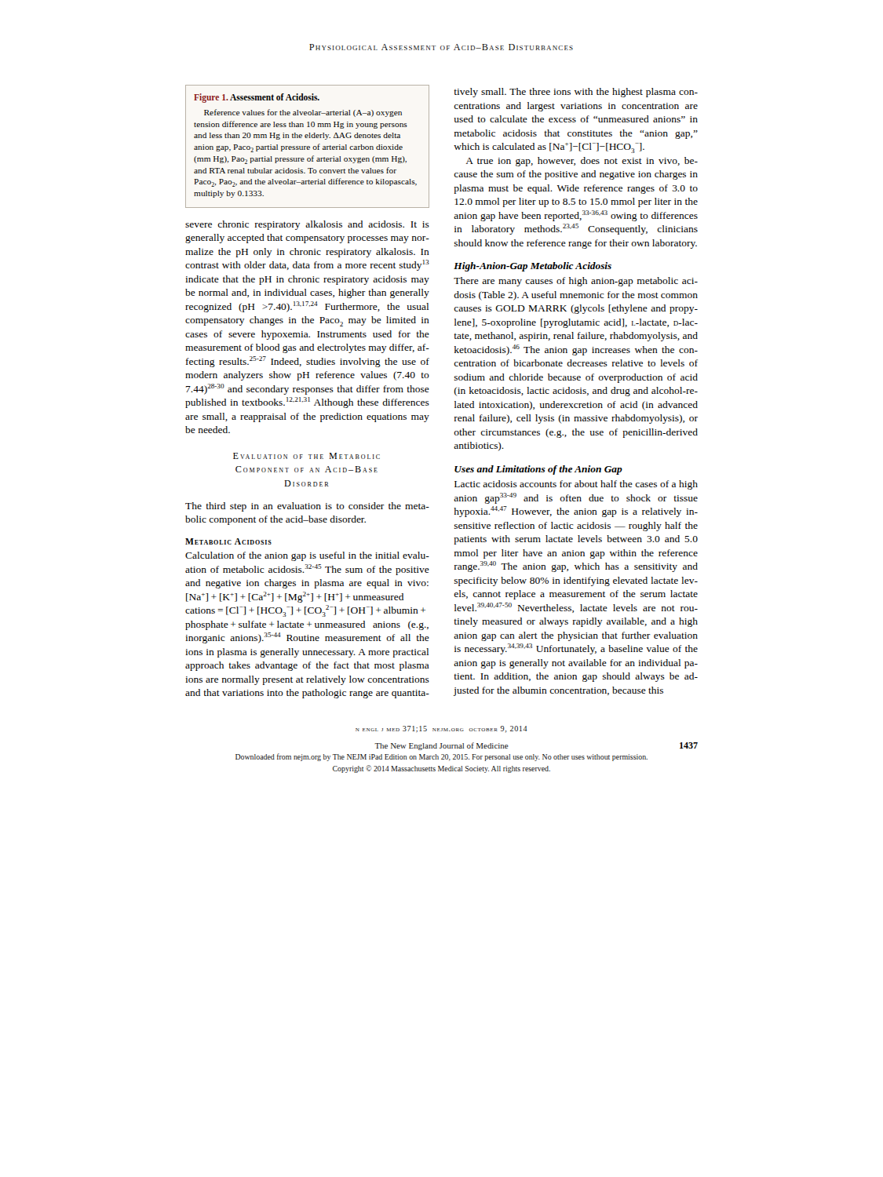Physiological Assessment of Acid–Base Disturbances
Figure 1. Assessment of Acidosis.
Reference values for the alveolar–arterial (A–a) oxygen tension difference are less than 10 mm Hg in young persons and less than 20 mm Hg in the elderly. ΔAG denotes delta anion gap, Paco2 partial pressure of arterial carbon dioxide (mm Hg), Pao2 partial pressure of arterial oxygen (mm Hg), and RTA renal tubular acidosis. To convert the values for Paco2, Pao2, and the alveolar–arterial difference to kilopascals, multiply by 0.1333.
severe chronic respiratory alkalosis and acidosis. It is generally accepted that compensatory processes may normalize the pH only in chronic respiratory alkalosis. In contrast with older data, data from a more recent study13 indicate that the pH in chronic respiratory acidosis may be normal and, in individual cases, higher than generally recognized (pH >7.40).13,17,24 Furthermore, the usual compensatory changes in the Paco2 may be limited in cases of severe hypoxemia. Instruments used for the measurement of blood gas and electrolytes may differ, affecting results.25-27 Indeed, studies involving the use of modern analyzers show pH reference values (7.40 to 7.44)28-30 and secondary responses that differ from those published in textbooks.12,21,31 Although these differences are small, a reappraisal of the prediction equations may be needed.
Evaluation of the Metabolic
Component of an Acid–Base
Disorder
The third step in an evaluation is to consider the metabolic component of the acid–base disorder.
Metabolic Acidosis
Calculation of the anion gap is useful in the initial evaluation of metabolic acidosis.32-45 The sum of the positive and negative ion charges in plasma are equal in vivo: [Na+] + [K+] + [Ca2+] + [Mg2+] + [H+] + unmeasured cations = [Cl−] + [HCO3−] + [CO32−] + [OH−] + albumin + phosphate + sulfate + lactate + unmeasured anions (e.g., inorganic anions).35-44 Routine measurement of all the ions in plasma is generally unnecessary. A more practical approach takes advantage of the fact that most plasma ions are normally present at relatively low concentrations and that variations into the pathologic range are quantitatively small. The three ions with the highest plasma concentrations and largest variations in concentration are used to calculate the excess of “unmeasured anions” in metabolic acidosis that constitutes the “anion gap,” which is calculated as [Na+]−[Cl−]−[HCO3−].
A true ion gap, however, does not exist in vivo, because the sum of the positive and negative ion charges in plasma must be equal. Wide reference ranges of 3.0 to 12.0 mmol per liter up to 8.5 to 15.0 mmol per liter in the anion gap have been reported,33-36,43 owing to differences in laboratory methods.23,45 Consequently, clinicians should know the reference range for their own laboratory.
High-Anion-Gap Metabolic Acidosis
There are many causes of high anion-gap metabolic acidosis (Table 2). A useful mnemonic for the most common causes is GOLD MARRK (glycols [ethylene and propylene], 5-oxoproline [pyroglutamic acid], l-lactate, d-lactate, methanol, aspirin, renal failure, rhabdomyolysis, and ketoacidosis).46 The anion gap increases when the concentration of bicarbonate decreases relative to levels of sodium and chloride because of overproduction of acid (in ketoacidosis, lactic acidosis, and drug and alcohol-related intoxication), underexcretion of acid (in advanced renal failure), cell lysis (in massive rhabdomyolysis), or other circumstances (e.g., the use of penicillin-derived antibiotics).
Uses and Limitations of the Anion Gap
Lactic acidosis accounts for about half the cases of a high anion gap33-49 and is often due to shock or tissue hypoxia.44,47 However, the anion gap is a relatively insensitive reflection of lactic acidosis — roughly half the patients with serum lactate levels between 3.0 and 5.0 mmol per liter have an anion gap within the reference range.39,40 The anion gap, which has a sensitivity and specificity below 80% in identifying elevated lactate levels, cannot replace a measurement of the serum lactate level.39,40,47-50 Nevertheless, lactate levels are not routinely measured or always rapidly available, and a high anion gap can alert the physician that further evaluation is necessary.34,39,43 Unfortunately, a baseline value of the anion gap is generally not available for an individual patient. In addition, the anion gap should always be adjusted for the albumin concentration, because this
1437
n engl j med 371;15 nejm.org october 9, 2014
The New England Journal of Medicine
Downloaded from nejm.org by The NEJM iPad Edition on March 20, 2015. For personal use only. No other uses without permission.
Copyright © 2014 Massachusetts Medical Society. All rights reserved.